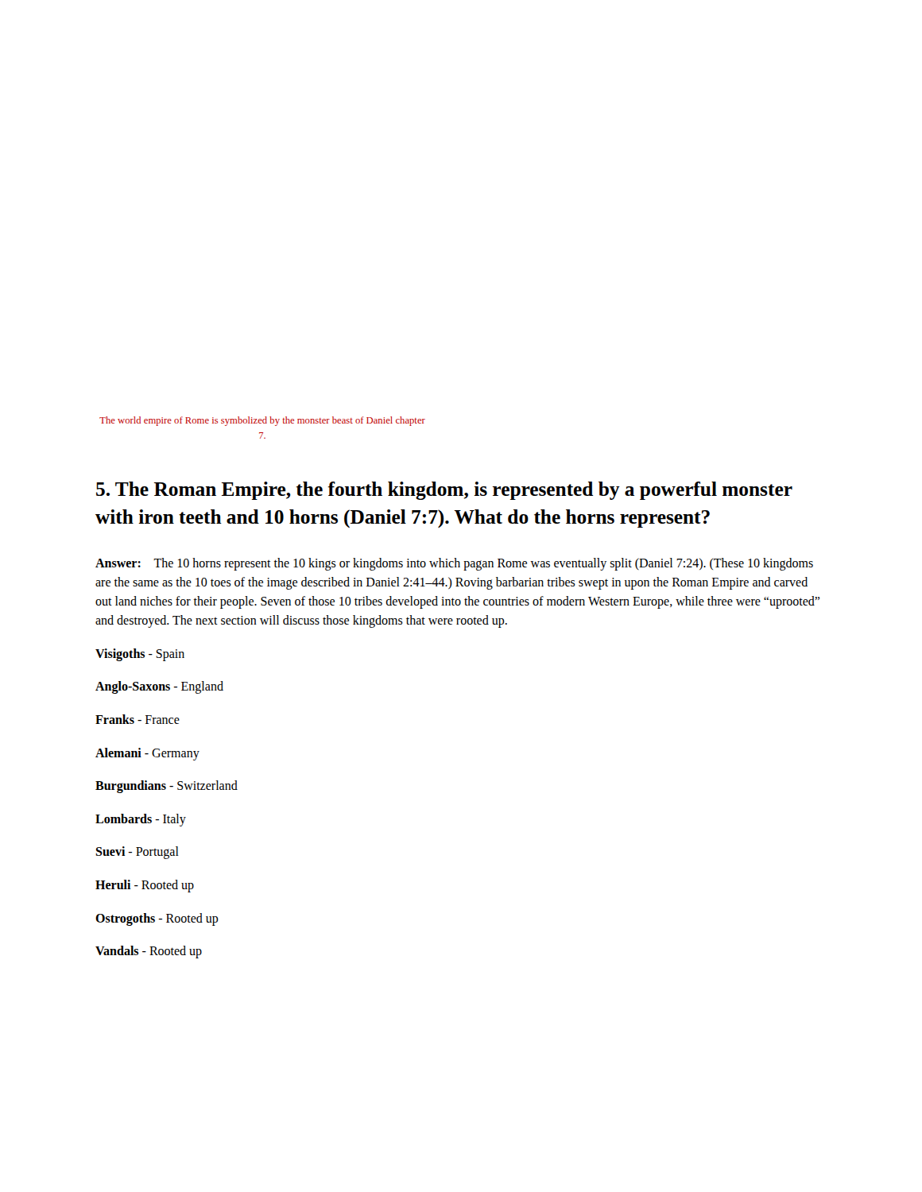The world empire of Rome is symbolized by the monster beast of Daniel chapter 7.
5. The Roman Empire, the fourth kingdom, is represented by a powerful monster with iron teeth and 10 horns (Daniel 7:7). What do the horns represent?
Answer: The 10 horns represent the 10 kings or kingdoms into which pagan Rome was eventually split (Daniel 7:24). (These 10 kingdoms are the same as the 10 toes of the image described in Daniel 2:41–44.) Roving barbarian tribes swept in upon the Roman Empire and carved out land niches for their people. Seven of those 10 tribes developed into the countries of modern Western Europe, while three were “uprooted” and destroyed. The next section will discuss those kingdoms that were rooted up.
Visigoths - Spain
Anglo-Saxons - England
Franks - France
Alemani - Germany
Burgundians - Switzerland
Lombards - Italy
Suevi - Portugal
Heruli - Rooted up
Ostrogoths - Rooted up
Vandals - Rooted up